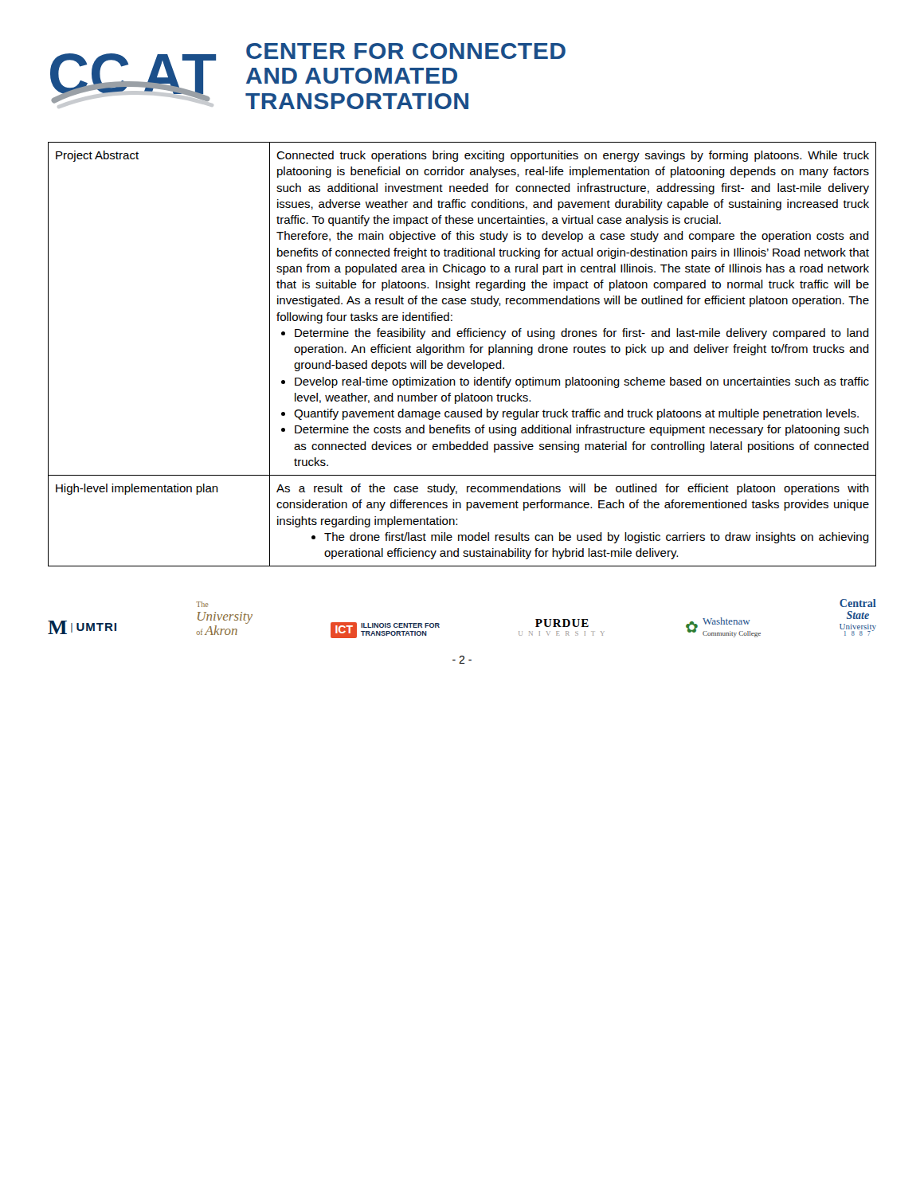CC A T
Center for Connected
and Automated
Transportation
| Project Abstract | Connected truck operations bring exciting opportunities on energy savings by forming platoons. While truck platooning is beneficial on corridor analyses, real-life implementation of platooning depends on many factors such as additional investment needed for connected infrastructure, addressing first- and last-mile delivery issues, adverse weather and traffic conditions, and pavement durability capable of sustaining increased truck traffic. To quantify the impact of these uncertainties, a virtual case analysis is crucial. Therefore, the main objective of this study is to develop a case study and compare the operation costs and benefits of connected freight to traditional trucking for actual origin-destination pairs in Illinois’ Road network that span from a populated area in Chicago to a rural part in central Illinois. The state of Illinois has a road network that is suitable for platoons. Insight regarding the impact of platoon compared to normal truck traffic will be investigated. As a result of the case study, recommendations will be outlined for efficient platoon operation. The following four tasks are identified: Determine the feasibility and efficiency of using drones for first- and last-mile delivery compared to land operation. An efficient algorithm for planning drone routes to pick up and deliver freight to/from trucks and ground-based depots will be developed. Develop real-time optimization to identify optimum platooning scheme based on uncertainties such as traffic level, weather, and number of platoon trucks. Quantify pavement damage caused by regular truck traffic and truck platoons at multiple penetration levels. Determine the costs and benefits of using additional infrastructure equipment necessary for platooning such as connected devices or embedded passive sensing material for controlling lateral positions of connected trucks. |
| High-level implementation plan | As a result of the case study, recommendations will be outlined for efficient platoon operations with consideration of any differences in pavement performance. Each of the aforementioned tasks provides unique insights regarding implementation: The drone first/last mile model results can be used by logistic carriers to draw insights on achieving operational efficiency and sustainability for hybrid last-mile delivery. |
M|UMTRI
The
University
of Akron
ICT ILLINOIS CENTER FOR
TRANSPORTATION
PURDUE
U N I V E R S I T Y
✿ Washtenaw
Community College
Central
State
University
1 8 8 7
- 2 -